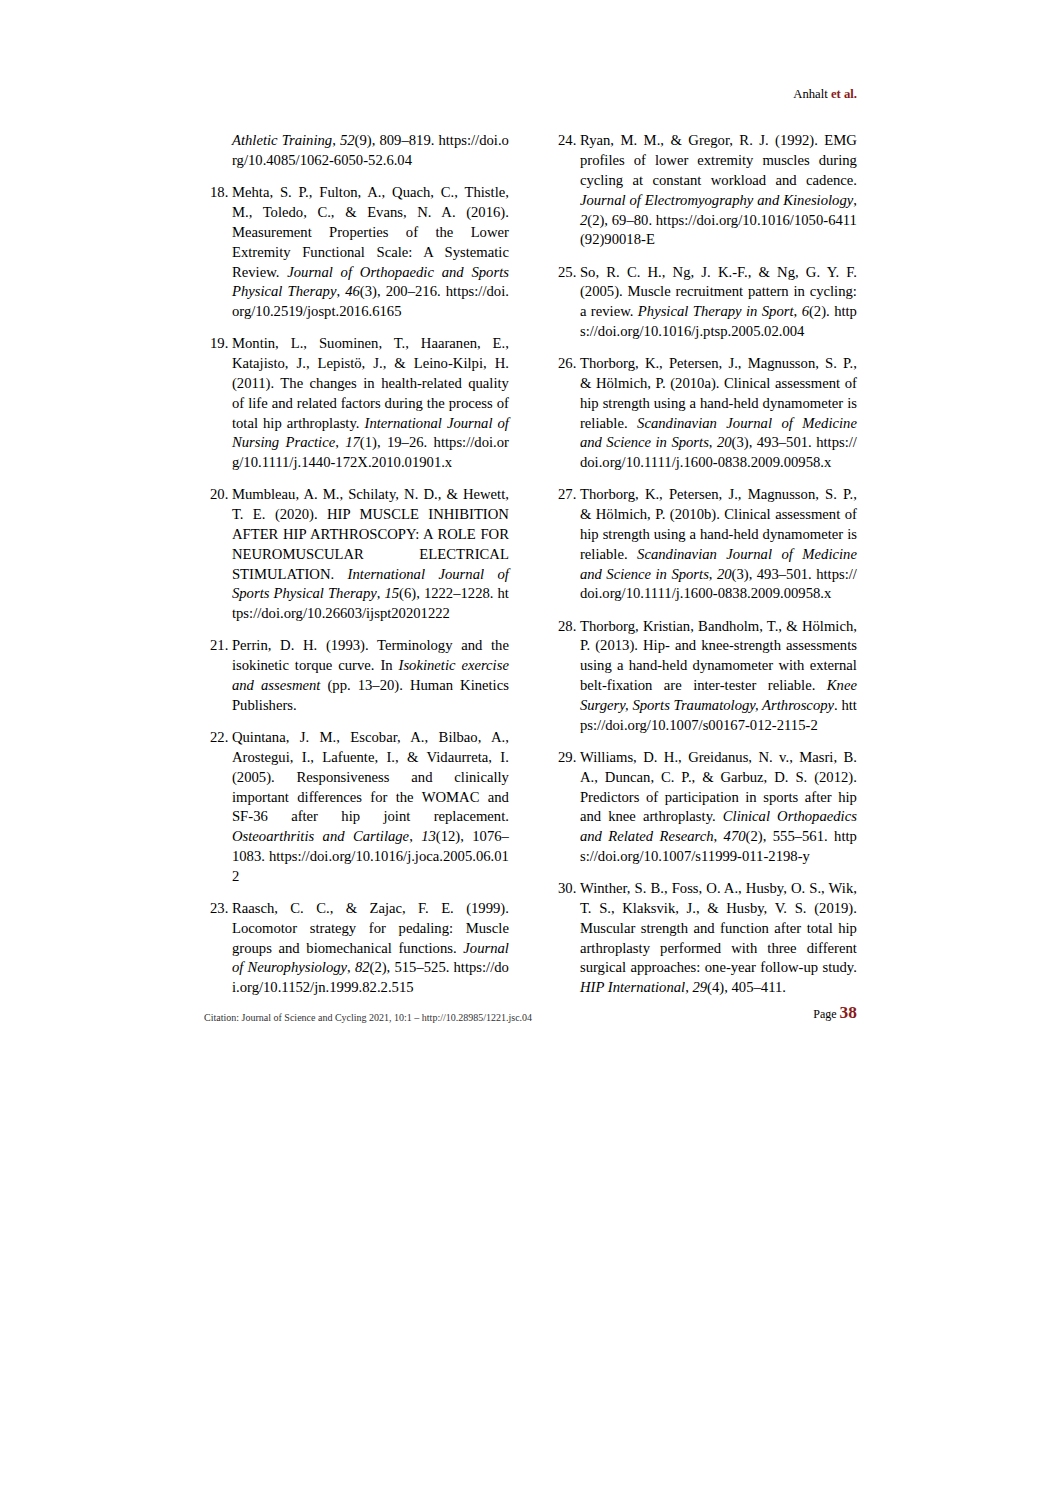Anhalt et al.
Athletic Training, 52(9), 809–819. https://doi.org/10.4085/1062-6050-52.6.04
Mehta, S. P., Fulton, A., Quach, C., Thistle, M., Toledo, C., & Evans, N. A. (2016). Measurement Properties of the Lower Extremity Functional Scale: A Systematic Review. Journal of Orthopaedic and Sports Physical Therapy, 46(3), 200–216. https://doi.org/10.2519/jospt.2016.6165
Montin, L., Suominen, T., Haaranen, E., Katajisto, J., Lepistö, J., & Leino-Kilpi, H. (2011). The changes in health-related quality of life and related factors during the process of total hip arthroplasty. International Journal of Nursing Practice, 17(1), 19–26. https://doi.org/10.1111/j.1440-172X.2010.01901.x
Mumbleau, A. M., Schilaty, N. D., & Hewett, T. E. (2020). HIP MUSCLE INHIBITION AFTER HIP ARTHROSCOPY: A ROLE FOR NEUROMUSCULAR ELECTRICAL STIMULATION. International Journal of Sports Physical Therapy, 15(6), 1222–1228. https://doi.org/10.26603/ijspt20201222
Perrin, D. H. (1993). Terminology and the isokinetic torque curve. In Isokinetic exercise and assesment (pp. 13–20). Human Kinetics Publishers.
Quintana, J. M., Escobar, A., Bilbao, A., Arostegui, I., Lafuente, I., & Vidaurreta, I. (2005). Responsiveness and clinically important differences for the WOMAC and SF-36 after hip joint replacement. Osteoarthritis and Cartilage, 13(12), 1076–1083. https://doi.org/10.1016/j.joca.2005.06.012
Raasch, C. C., & Zajac, F. E. (1999). Locomotor strategy for pedaling: Muscle groups and biomechanical functions. Journal of Neurophysiology, 82(2), 515–525. https://doi.org/10.1152/jn.1999.82.2.515
Ryan, M. M., & Gregor, R. J. (1992). EMG profiles of lower extremity muscles during cycling at constant workload and cadence. Journal of Electromyography and Kinesiology, 2(2), 69–80. https://doi.org/10.1016/1050-6411(92)90018-E
So, R. C. H., Ng, J. K.-F., & Ng, G. Y. F. (2005). Muscle recruitment pattern in cycling: a review. Physical Therapy in Sport, 6(2). https://doi.org/10.1016/j.ptsp.2005.02.004
Thorborg, K., Petersen, J., Magnusson, S. P., & Hölmich, P. (2010a). Clinical assessment of hip strength using a hand-held dynamometer is reliable. Scandinavian Journal of Medicine and Science in Sports, 20(3), 493–501. https://doi.org/10.1111/j.1600-0838.2009.00958.x
Thorborg, K., Petersen, J., Magnusson, S. P., & Hölmich, P. (2010b). Clinical assessment of hip strength using a hand-held dynamometer is reliable. Scandinavian Journal of Medicine and Science in Sports, 20(3), 493–501. https://doi.org/10.1111/j.1600-0838.2009.00958.x
Thorborg, Kristian, Bandholm, T., & Hölmich, P. (2013). Hip- and knee-strength assessments using a hand-held dynamometer with external belt-fixation are inter-tester reliable. Knee Surgery, Sports Traumatology, Arthroscopy. https://doi.org/10.1007/s00167-012-2115-2
Williams, D. H., Greidanus, N. v., Masri, B. A., Duncan, C. P., & Garbuz, D. S. (2012). Predictors of participation in sports after hip and knee arthroplasty. Clinical Orthopaedics and Related Research, 470(2), 555–561. https://doi.org/10.1007/s11999-011-2198-y
Winther, S. B., Foss, O. A., Husby, O. S., Wik, T. S., Klaksvik, J., & Husby, V. S. (2019). Muscular strength and function after total hip arthroplasty performed with three different surgical approaches: one-year follow-up study. HIP International, 29(4), 405–411.
Citation: Journal of Science and Cycling 2021, 10:1 – http://10.28985/1221.jsc.04
Page 38